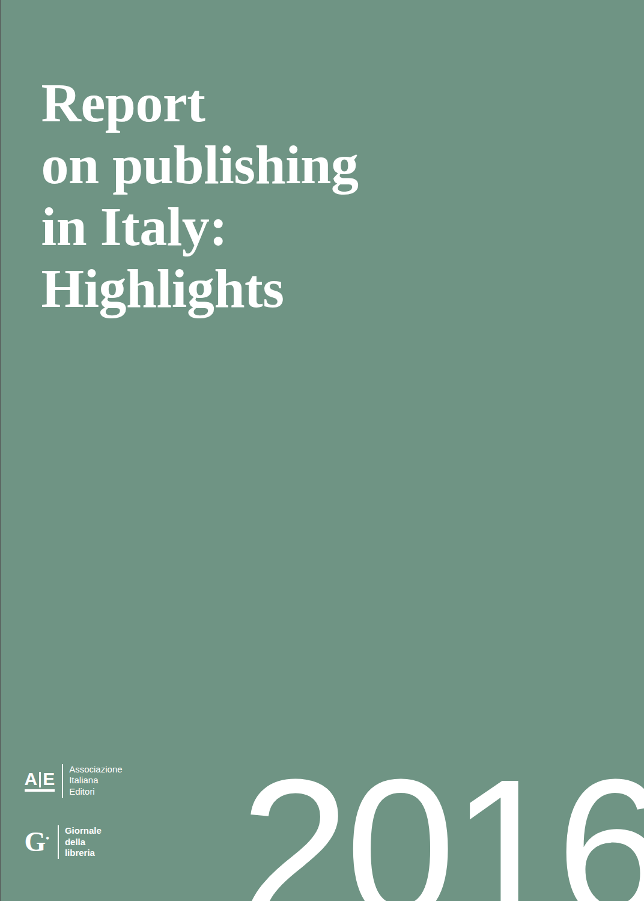Report
on publishing
in Italy:
Highlights
2016
A E
Associazione
Italiana
Editori
G•
Giornale
della
libreria